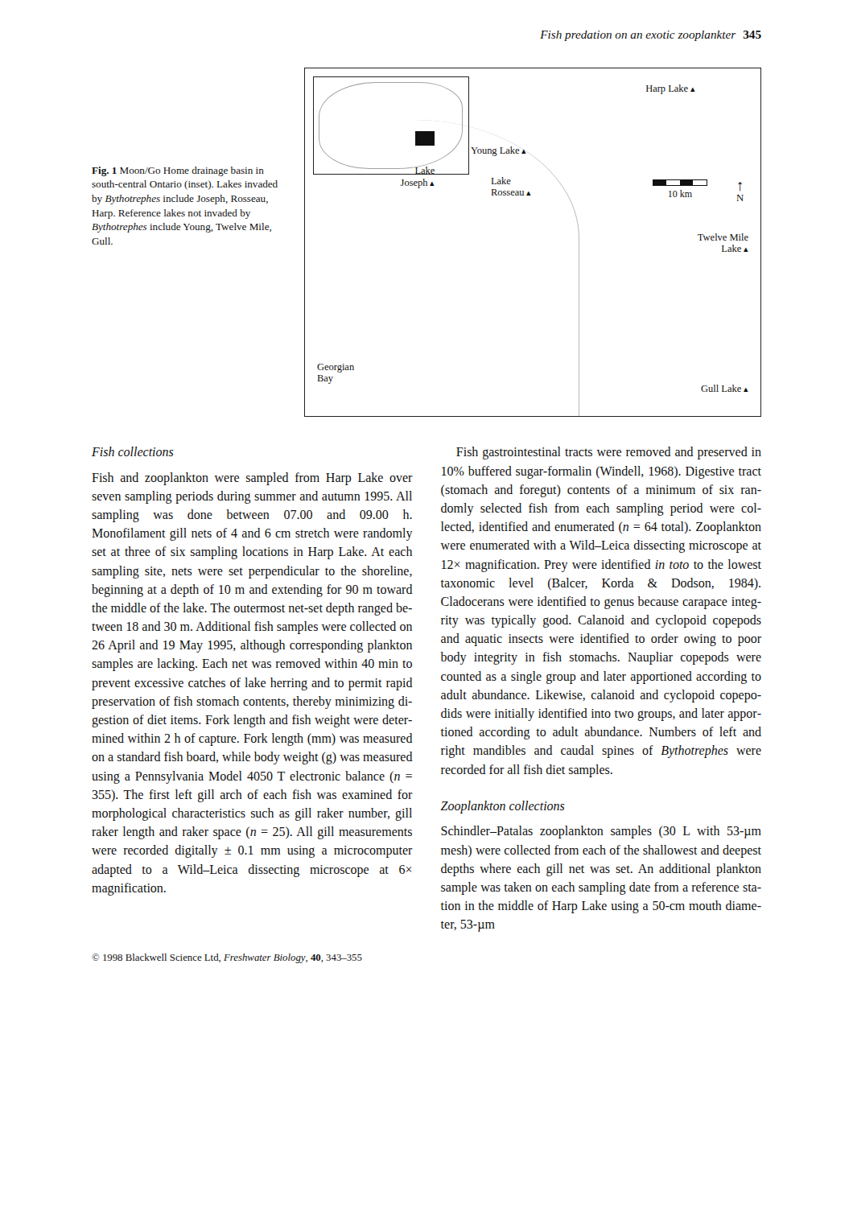Fish predation on an exotic zooplankter 345
Fig. 1 Moon/Go Home drainage basin in south-central Ontario (inset). Lakes invaded by Bythotrephes include Joseph, Rosseau, Harp. Reference lakes not invaded by Bythotrephes include Young, Twelve Mile, Gull.
Harp Lake
Young Lake
Lake
Joseph
Lake
Rosseau
Twelve Mile
Lake
Gull Lake
Georgian
Bay
10 km
↑N
Fish collections
Fish and zooplankton were sampled from Harp Lake over seven sampling periods during summer and autumn 1995. All sampling was done between 07.00 and 09.00 h. Monofilament gill nets of 4 and 6 cm stretch were randomly set at three of six sampling locations in Harp Lake. At each sampling site, nets were set perpendicular to the shoreline, beginning at a depth of 10 m and extending for 90 m toward the middle of the lake. The outermost net-set depth ranged between 18 and 30 m. Additional fish samples were collected on 26 April and 19 May 1995, although corresponding plankton samples are lacking. Each net was removed within 40 min to prevent excessive catches of lake herring and to permit rapid preservation of fish stomach contents, thereby minimizing digestion of diet items. Fork length and fish weight were determined within 2 h of capture. Fork length (mm) was measured on a standard fish board, while body weight (g) was measured using a Pennsylvania Model 4050 T electronic balance (n = 355). The first left gill arch of each fish was examined for morphological characteristics such as gill raker number, gill raker length and raker space (n = 25). All gill measurements were recorded digitally ± 0.1 mm using a microcomputer adapted to a Wild–Leica dissecting microscope at 6× magnification.
Fish gastrointestinal tracts were removed and preserved in 10% buffered sugar-formalin (Windell, 1968). Digestive tract (stomach and foregut) contents of a minimum of six randomly selected fish from each sampling period were collected, identified and enumerated (n = 64 total). Zooplankton were enumerated with a Wild–Leica dissecting microscope at 12× magnification. Prey were identified in toto to the lowest taxonomic level (Balcer, Korda & Dodson, 1984). Cladocerans were identified to genus because carapace integrity was typically good. Calanoid and cyclopoid copepods and aquatic insects were identified to order owing to poor body integrity in fish stomachs. Naupliar copepods were counted as a single group and later apportioned according to adult abundance. Likewise, calanoid and cyclopoid copepodids were initially identified into two groups, and later apportioned according to adult abundance. Numbers of left and right mandibles and caudal spines of Bythotrephes were recorded for all fish diet samples.
Zooplankton collections
Schindler–Patalas zooplankton samples (30 L with 53-µm mesh) were collected from each of the shallowest and deepest depths where each gill net was set. An additional plankton sample was taken on each sampling date from a reference station in the middle of Harp Lake using a 50-cm mouth diameter, 53-µm
© 1998 Blackwell Science Ltd, Freshwater Biology, 40, 343–355